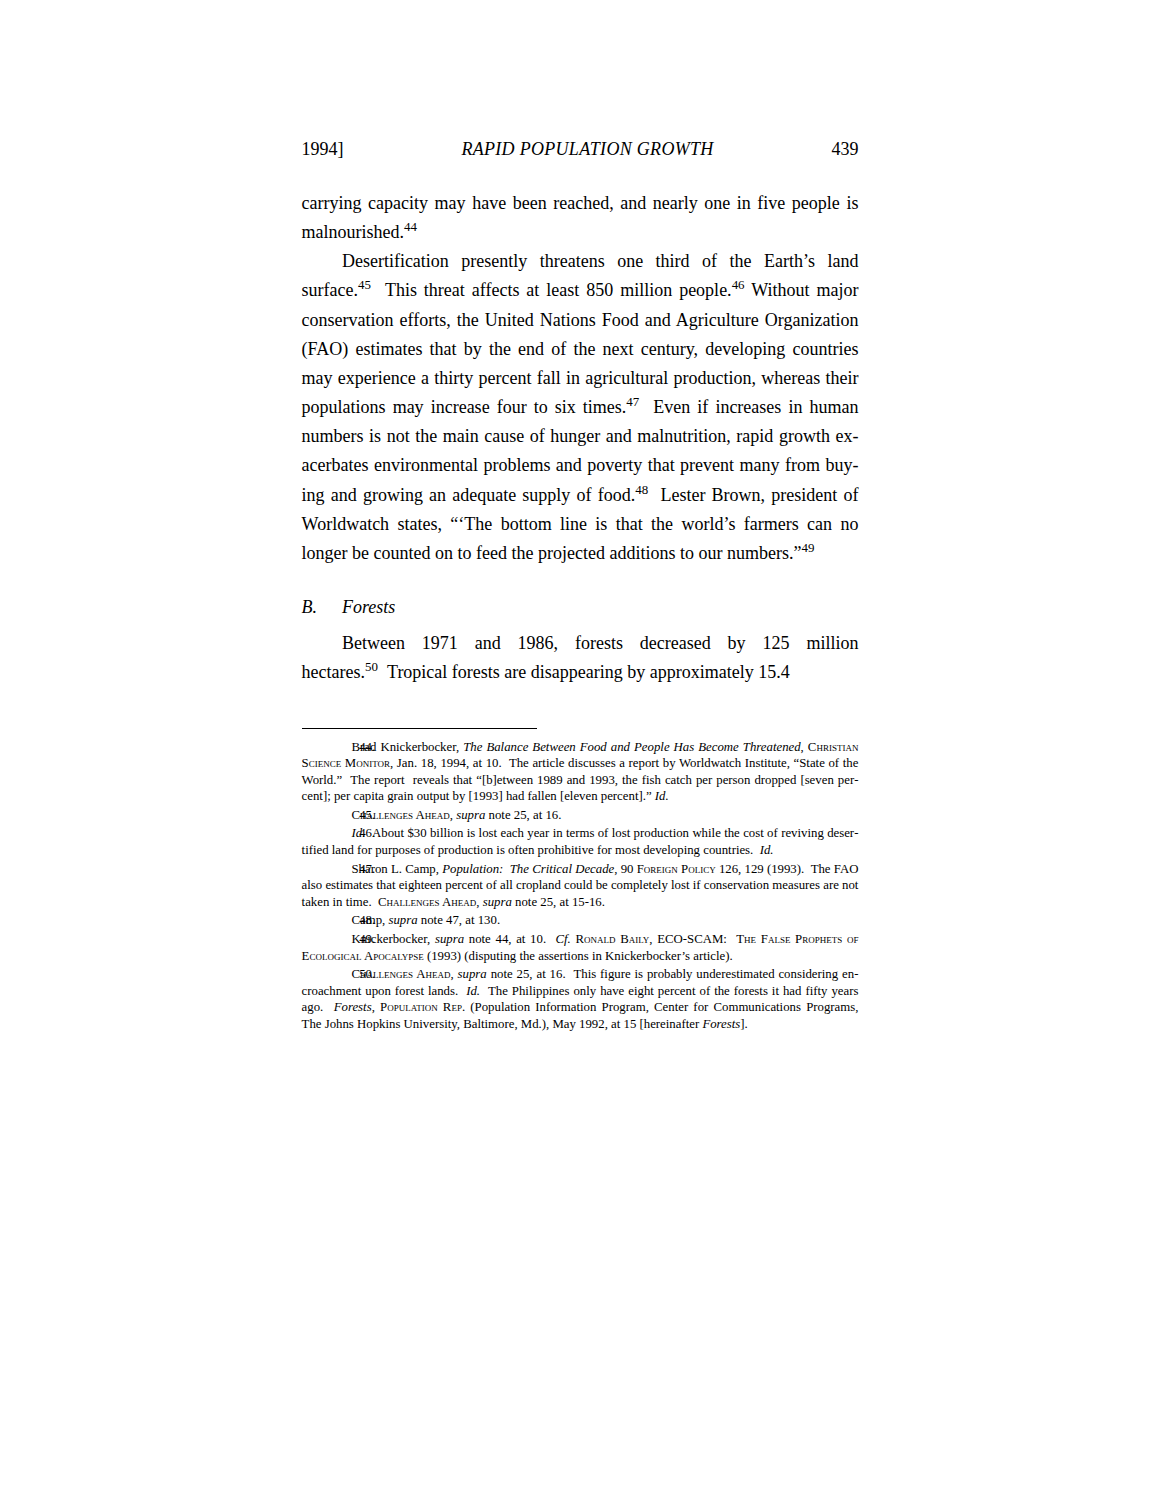1994] RAPID POPULATION GROWTH 439
carrying capacity may have been reached, and nearly one in five people is malnourished.44
Desertification presently threatens one third of the Earth’s land surface.45 This threat affects at least 850 million people.46 Without major conservation efforts, the United Nations Food and Agriculture Organization (FAO) estimates that by the end of the next century, developing countries may experience a thirty percent fall in agricultural production, whereas their populations may increase four to six times.47 Even if increases in human numbers is not the main cause of hunger and malnutrition, rapid growth exacerbates environmental problems and poverty that prevent many from buying and growing an adequate supply of food.48 Lester Brown, president of Worldwatch states, “‘The bottom line is that the world’s farmers can no longer be counted on to feed the projected additions to our numbers.”49
B. Forests
Between 1971 and 1986, forests decreased by 125 million hectares.50 Tropical forests are disappearing by approximately 15.4
44. Brad Knickerbocker, The Balance Between Food and People Has Become Threatened, Christian Science Monitor, Jan. 18, 1994, at 10. The article discusses a report by Worldwatch Institute, “State of the World.” The report reveals that “[b]etween 1989 and 1993, the fish catch per person dropped [seven percent]; per capita grain output by [1993] had fallen [eleven percent].” Id.
45. Challenges Ahead, supra note 25, at 16.
46. Id. About $30 billion is lost each year in terms of lost production while the cost of reviving desertified land for purposes of production is often prohibitive for most developing countries. Id.
47. Sharon L. Camp, Population: The Critical Decade, 90 Foreign Policy 126, 129 (1993). The FAO also estimates that eighteen percent of all cropland could be completely lost if conservation measures are not taken in time. Challenges Ahead, supra note 25, at 15-16.
48. Camp, supra note 47, at 130.
49. Knickerbocker, supra note 44, at 10. Cf. Ronald Baily, ECO-SCAM: The False Prophets of Ecological Apocalypse (1993) (disputing the assertions in Knickerbocker’s article).
50. Challenges Ahead, supra note 25, at 16. This figure is probably underestimated considering encroachment upon forest lands. Id. The Philippines only have eight percent of the forests it had fifty years ago. Forests, Population Rep. (Population Information Program, Center for Communications Programs, The Johns Hopkins University, Baltimore, Md.), May 1992, at 15 [hereinafter Forests].